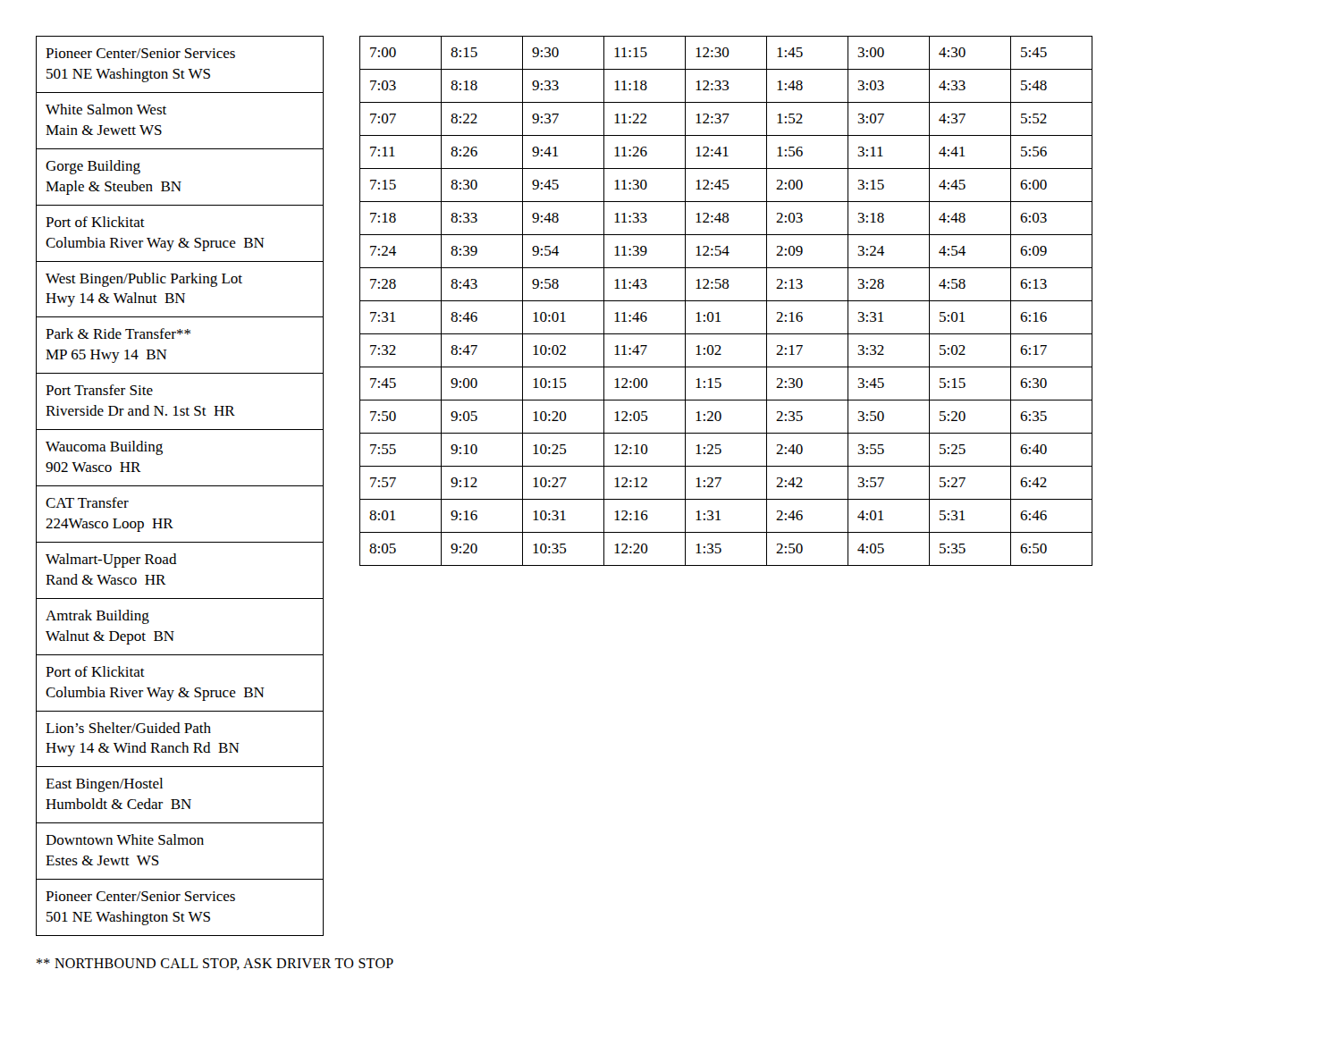| Pioneer Center/Senior Services 501 NE Washington St WS |
| White Salmon West Main & Jewett WS |
| Gorge Building Maple & Steuben BN |
| Port of Klickitat Columbia River Way & Spruce BN |
| West Bingen/Public Parking Lot Hwy 14 & Walnut BN |
| Park & Ride Transfer** MP 65 Hwy 14 BN |
| Port Transfer Site Riverside Dr and N. 1st St HR |
| Waucoma Building 902 Wasco HR |
| CAT Transfer 224Wasco Loop HR |
| Walmart-Upper Road Rand & Wasco HR |
| Amtrak Building Walnut & Depot BN |
| Port of Klickitat Columbia River Way & Spruce BN |
| Lion’s Shelter/Guided Path Hwy 14 & Wind Ranch Rd BN |
| East Bingen/Hostel Humboldt & Cedar BN |
| Downtown White Salmon Estes & Jewtt WS |
| Pioneer Center/Senior Services 501 NE Washington St WS |
| 7:00 | 8:15 | 9:30 | 11:15 | 12:30 | 1:45 | 3:00 | 4:30 | 5:45 |
| 7:03 | 8:18 | 9:33 | 11:18 | 12:33 | 1:48 | 3:03 | 4:33 | 5:48 |
| 7:07 | 8:22 | 9:37 | 11:22 | 12:37 | 1:52 | 3:07 | 4:37 | 5:52 |
| 7:11 | 8:26 | 9:41 | 11:26 | 12:41 | 1:56 | 3:11 | 4:41 | 5:56 |
| 7:15 | 8:30 | 9:45 | 11:30 | 12:45 | 2:00 | 3:15 | 4:45 | 6:00 |
| 7:18 | 8:33 | 9:48 | 11:33 | 12:48 | 2:03 | 3:18 | 4:48 | 6:03 |
| 7:24 | 8:39 | 9:54 | 11:39 | 12:54 | 2:09 | 3:24 | 4:54 | 6:09 |
| 7:28 | 8:43 | 9:58 | 11:43 | 12:58 | 2:13 | 3:28 | 4:58 | 6:13 |
| 7:31 | 8:46 | 10:01 | 11:46 | 1:01 | 2:16 | 3:31 | 5:01 | 6:16 |
| 7:32 | 8:47 | 10:02 | 11:47 | 1:02 | 2:17 | 3:32 | 5:02 | 6:17 |
| 7:45 | 9:00 | 10:15 | 12:00 | 1:15 | 2:30 | 3:45 | 5:15 | 6:30 |
| 7:50 | 9:05 | 10:20 | 12:05 | 1:20 | 2:35 | 3:50 | 5:20 | 6:35 |
| 7:55 | 9:10 | 10:25 | 12:10 | 1:25 | 2:40 | 3:55 | 5:25 | 6:40 |
| 7:57 | 9:12 | 10:27 | 12:12 | 1:27 | 2:42 | 3:57 | 5:27 | 6:42 |
| 8:01 | 9:16 | 10:31 | 12:16 | 1:31 | 2:46 | 4:01 | 5:31 | 6:46 |
| 8:05 | 9:20 | 10:35 | 12:20 | 1:35 | 2:50 | 4:05 | 5:35 | 6:50 |
** NORTHBOUND CALL STOP, ASK DRIVER TO STOP